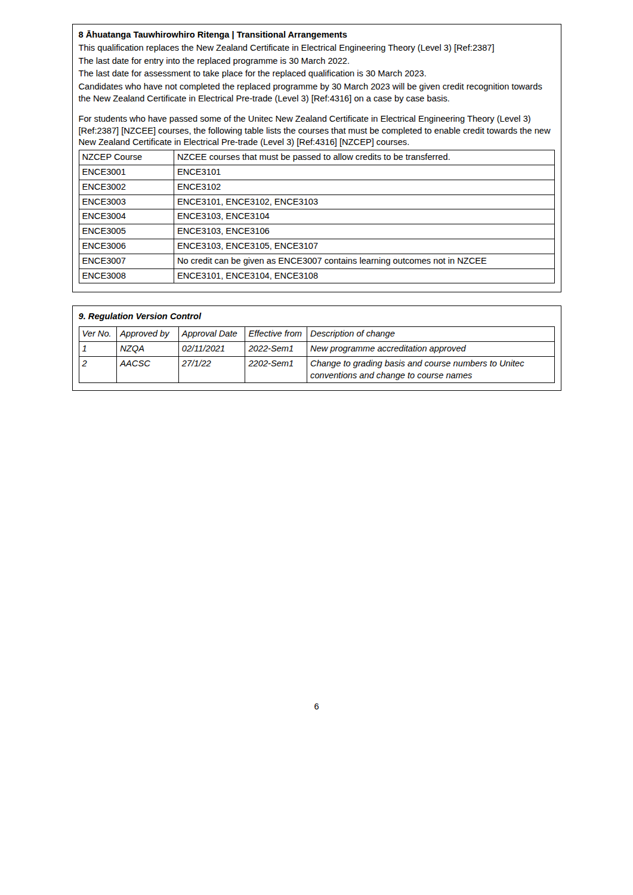8 Āhuatanga Tauwhirowhiro Ritenga | Transitional Arrangements
This qualification replaces the New Zealand Certificate in Electrical Engineering Theory (Level 3) [Ref:2387]
The last date for entry into the replaced programme is 30 March 2022.
The last date for assessment to take place for the replaced qualification is 30 March 2023.
Candidates who have not completed the replaced programme by 30 March 2023 will be given credit recognition towards the New Zealand Certificate in Electrical Pre-trade (Level 3) [Ref:4316] on a case by case basis.
For students who have passed some of the Unitec New Zealand Certificate in Electrical Engineering Theory (Level 3) [Ref:2387] [NZCEE] courses, the following table lists the courses that must be completed to enable credit towards the new New Zealand Certificate in Electrical Pre-trade (Level 3) [Ref:4316] [NZCEP] courses.
| NZCEP Course | NZCEE courses that must be passed to allow credits to be transferred. |
| ENCE3001 | ENCE3101 |
| ENCE3002 | ENCE3102 |
| ENCE3003 | ENCE3101, ENCE3102, ENCE3103 |
| ENCE3004 | ENCE3103, ENCE3104 |
| ENCE3005 | ENCE3103, ENCE3106 |
| ENCE3006 | ENCE3103, ENCE3105, ENCE3107 |
| ENCE3007 | No credit can be given as ENCE3007 contains learning outcomes not in NZCEE |
| ENCE3008 | ENCE3101, ENCE3104, ENCE3108 |
9. Regulation Version Control
| Ver No. | Approved by | Approval Date | Effective from | Description of change |
| 1 | NZQA | 02/11/2021 | 2022-Sem1 | New programme accreditation approved |
| 2 | AACSC | 27/1/22 | 2202-Sem1 | Change to grading basis and course numbers to Unitec conventions and change to course names |
6